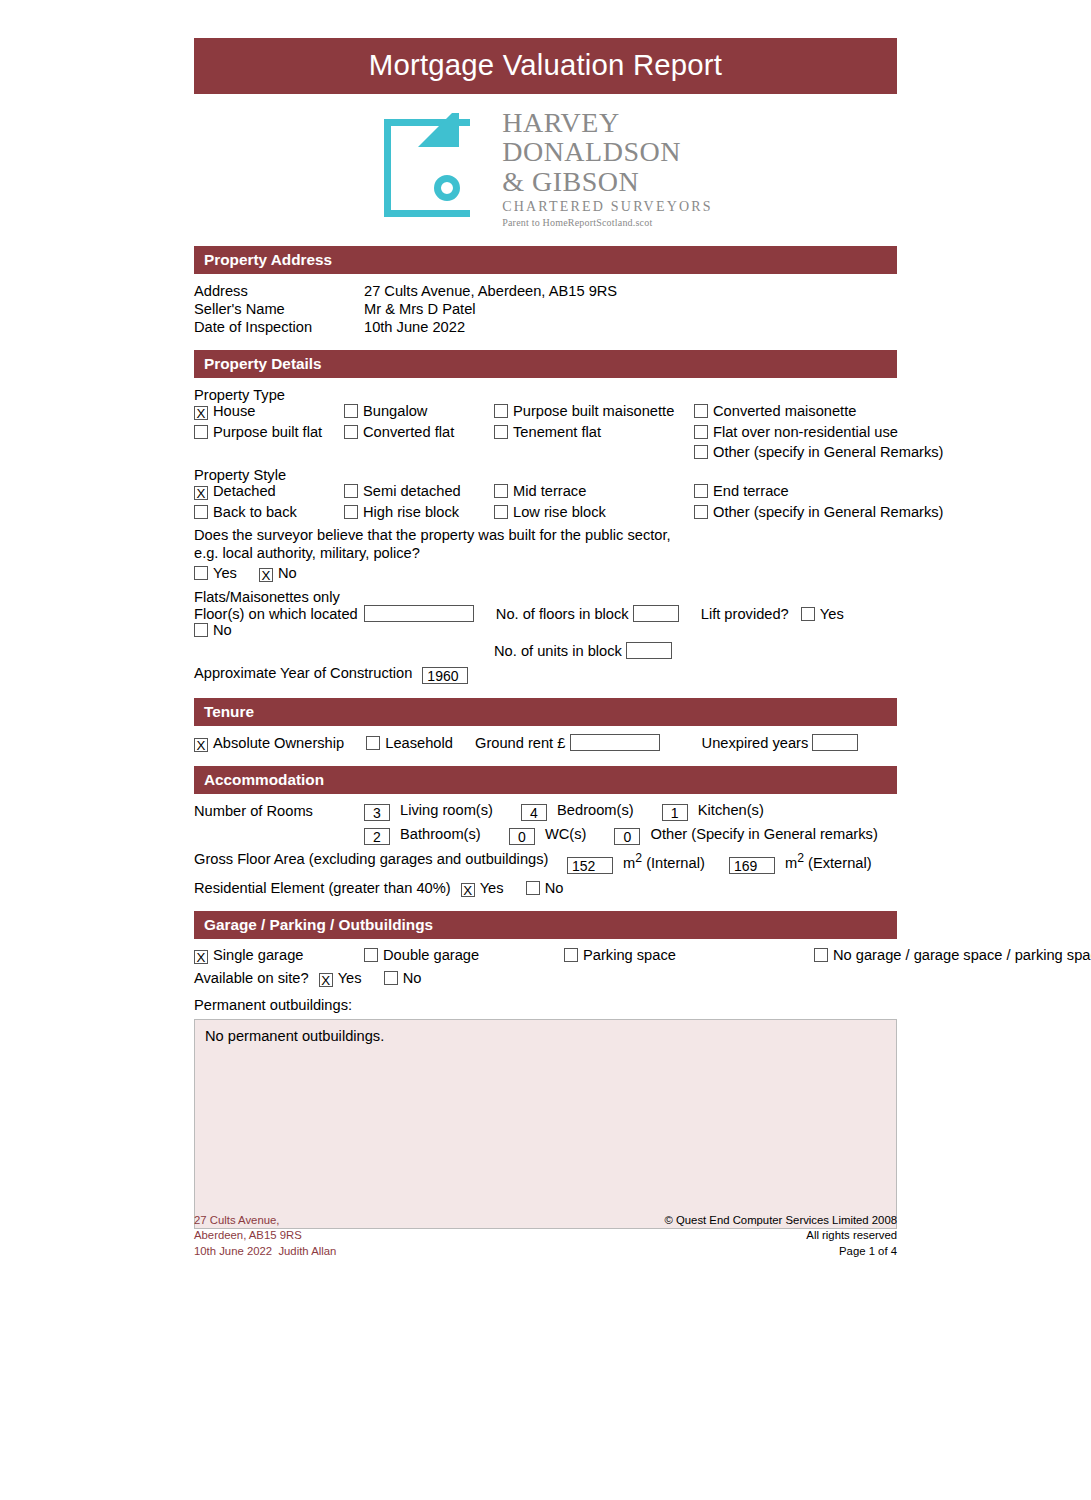Mortgage Valuation Report
HARVEY
DONALDSON
& GIBSON
CHARTERED SURVEYORS
Parent to HomeReportScotland.scot
Property Address
| Address | 27 Cults Avenue, Aberdeen, AB15 9RS |
| Seller's Name | Mr & Mrs D Patel |
| Date of Inspection | 10th June 2022 |
Property Details
Property Type
House
Bungalow
Purpose built maisonette
Converted maisonette
Purpose built flat
Converted flat
Tenement flat
Flat over non-residential use
Other (specify in General Remarks)
Property Style
Detached
Semi detached
Mid terrace
End terrace
Back to back
High rise block
Low rise block
Other (specify in General Remarks)
Does the surveyor believe that the property was built for the public sector,
e.g. local authority, military, police?
Yes No
Flats/Maisonettes only
Floor(s) on which located No. of floors in block Lift provided? Yes No
No. of units in block
Approximate Year of Construction
1960
Tenure
Absolute Ownership Leasehold Ground rent £ Unexpired years
Accommodation
Number of Rooms
3 Living room(s) 4 Bedroom(s) 1 Kitchen(s)
2 Bathroom(s) 0 WC(s) 0 Other (Specify in General remarks)
Gross Floor Area (excluding garages and outbuildings)
152 m2 (Internal) 169 m2 (External)
Residential Element (greater than 40%)
Yes No
Garage / Parking / Outbuildings
Single garage
Double garage
Parking space
No garage / garage space / parking space
Available on site?
Yes No
Permanent outbuildings:
No permanent outbuildings.
27 Cults Avenue,
Aberdeen, AB15 9RS
10th June 2022 Judith Allan
© Quest End Computer Services Limited 2008
All rights reserved
Page 1 of 4